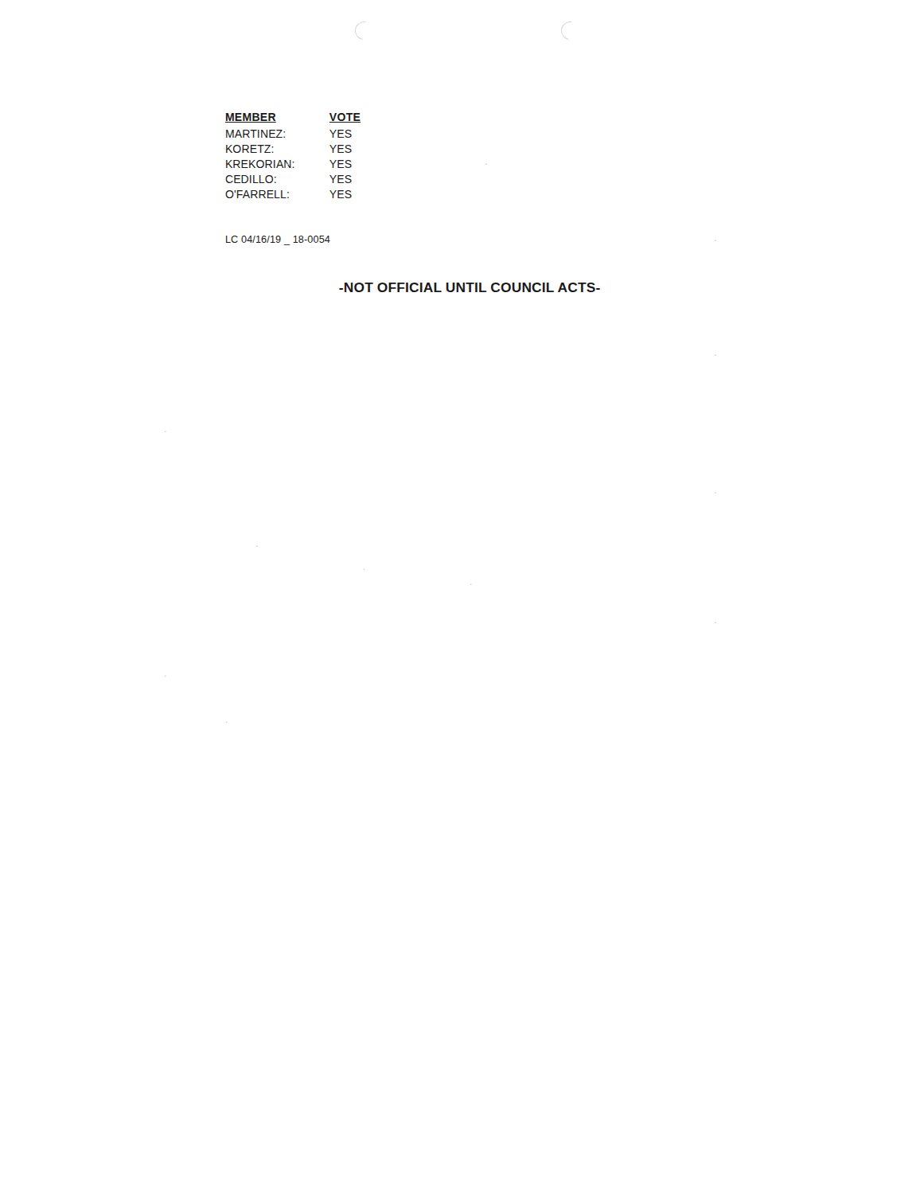| MEMBER | VOTE |
| --- | --- |
| MARTINEZ: | YES |
| KORETZ: | YES |
| KREKORIAN: | YES |
| CEDILLO: | YES |
| O'FARRELL: | YES |
LC 04/16/19 _ 18-0054
-NOT OFFICIAL UNTIL COUNCIL ACTS-
. . . . . . . . . . . .